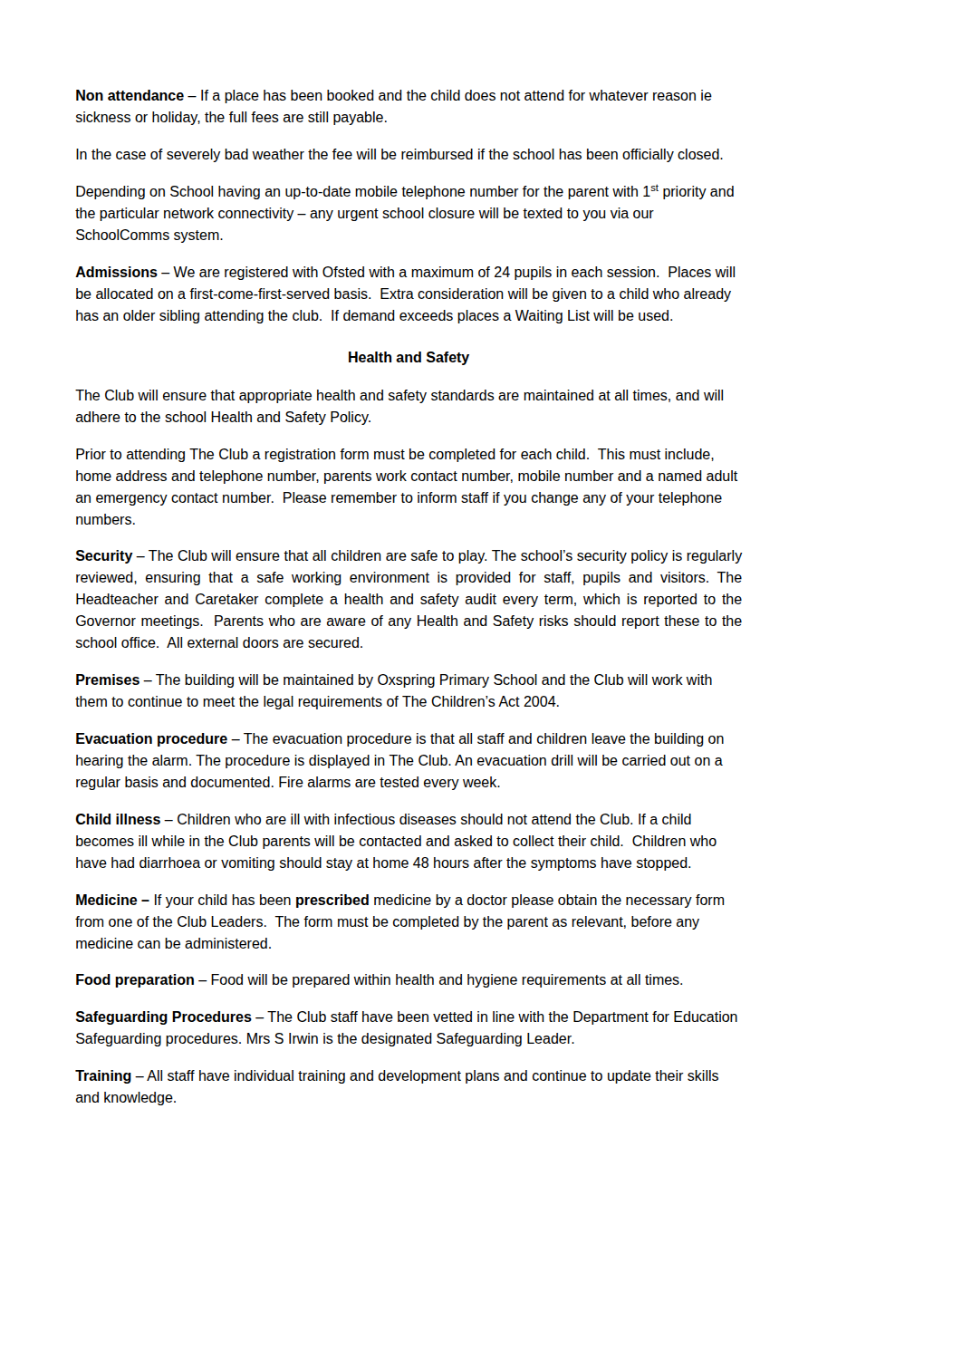Non attendance – If a place has been booked and the child does not attend for whatever reason ie sickness or holiday, the full fees are still payable.
In the case of severely bad weather the fee will be reimbursed if the school has been officially closed.
Depending on School having an up-to-date mobile telephone number for the parent with 1st priority and the particular network connectivity – any urgent school closure will be texted to you via our SchoolComms system.
Admissions – We are registered with Ofsted with a maximum of 24 pupils in each session. Places will be allocated on a first-come-first-served basis. Extra consideration will be given to a child who already has an older sibling attending the club. If demand exceeds places a Waiting List will be used.
Health and Safety
The Club will ensure that appropriate health and safety standards are maintained at all times, and will adhere to the school Health and Safety Policy.
Prior to attending The Club a registration form must be completed for each child. This must include, home address and telephone number, parents work contact number, mobile number and a named adult an emergency contact number. Please remember to inform staff if you change any of your telephone numbers.
Security – The Club will ensure that all children are safe to play. The school’s security policy is regularly reviewed, ensuring that a safe working environment is provided for staff, pupils and visitors. The Headteacher and Caretaker complete a health and safety audit every term, which is reported to the Governor meetings. Parents who are aware of any Health and Safety risks should report these to the school office. All external doors are secured.
Premises – The building will be maintained by Oxspring Primary School and the Club will work with them to continue to meet the legal requirements of The Children’s Act 2004.
Evacuation procedure – The evacuation procedure is that all staff and children leave the building on hearing the alarm. The procedure is displayed in The Club. An evacuation drill will be carried out on a regular basis and documented. Fire alarms are tested every week.
Child illness – Children who are ill with infectious diseases should not attend the Club. If a child becomes ill while in the Club parents will be contacted and asked to collect their child. Children who have had diarrhoea or vomiting should stay at home 48 hours after the symptoms have stopped.
Medicine – If your child has been prescribed medicine by a doctor please obtain the necessary form from one of the Club Leaders. The form must be completed by the parent as relevant, before any medicine can be administered.
Food preparation – Food will be prepared within health and hygiene requirements at all times.
Safeguarding Procedures – The Club staff have been vetted in line with the Department for Education Safeguarding procedures. Mrs S Irwin is the designated Safeguarding Leader.
Training – All staff have individual training and development plans and continue to update their skills and knowledge.